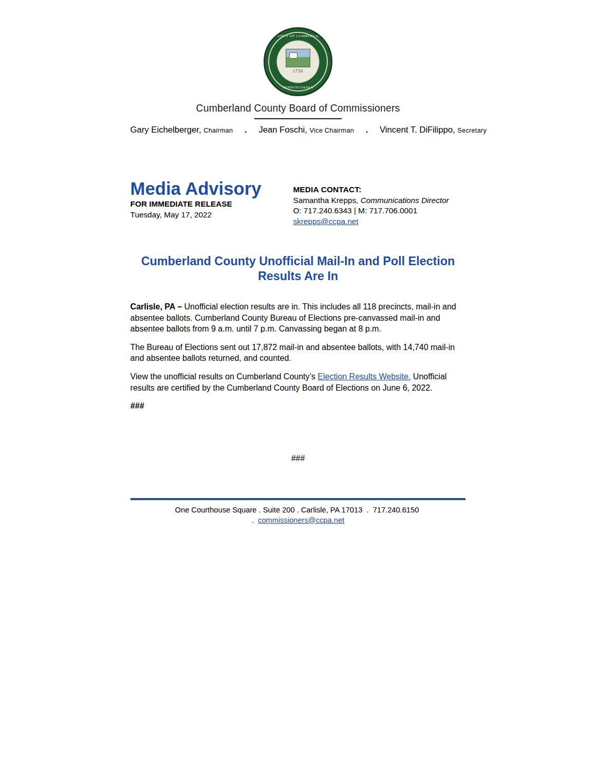County of Cumberland
1750
Pennsylvania
Cumberland County Board of Commissioners
Gary Eichelberger, Chairman . Jean Foschi, Vice Chairman . Vincent T. DiFilippo, Secretary
Media Advisory
FOR IMMEDIATE RELEASE
Tuesday, May 17, 2022
MEDIA CONTACT:
Samantha Krepps, Communications Director
O: 717.240.6343 | M: 717.706.0001
skrepps@ccpa.net
Cumberland County Unofficial Mail-In and Poll Election Results Are In
Carlisle, PA – Unofficial election results are in. This includes all 118 precincts, mail-in and absentee ballots. Cumberland County Bureau of Elections pre-canvassed mail-in and absentee ballots from 9 a.m. until 7 p.m. Canvassing began at 8 p.m.
The Bureau of Elections sent out 17,872 mail-in and absentee ballots, with 14,740 mail-in and absentee ballots returned, and counted.
View the unofficial results on Cumberland County’s Election Results Website. Unofficial results are certified by the Cumberland County Board of Elections on June 6, 2022.
###
###
One Courthouse Square . Suite 200 . Carlisle, PA 17013 . 717.240.6150 . commissioners@ccpa.net